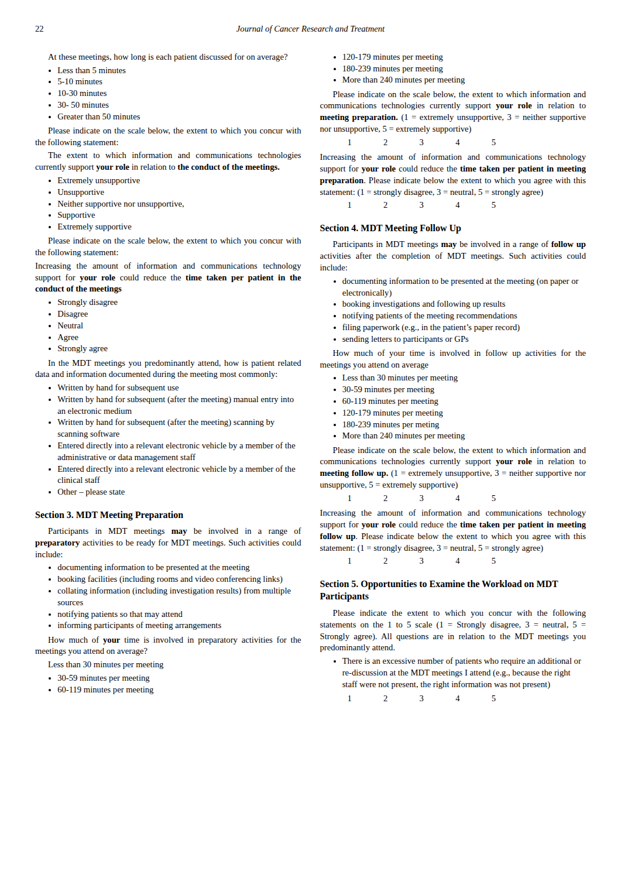22
Journal of Cancer Research and Treatment
At these meetings, how long is each patient discussed for on average?
Less than 5 minutes
5-10 minutes
10-30 minutes
30- 50 minutes
Greater than 50 minutes
Please indicate on the scale below, the extent to which you concur with the following statement:
The extent to which information and communications technologies currently support your role in relation to the conduct of the meetings.
Extremely unsupportive
Unsupportive
Neither supportive nor unsupportive,
Supportive
Extremely supportive
Please indicate on the scale below, the extent to which you concur with the following statement:
Increasing the amount of information and communications technology support for your role could reduce the time taken per patient in the conduct of the meetings
Strongly disagree
Disagree
Neutral
Agree
Strongly agree
In the MDT meetings you predominantly attend, how is patient related data and information documented during the meeting most commonly:
Written by hand for subsequent use
Written by hand for subsequent (after the meeting) manual entry into an electronic medium
Written by hand for subsequent (after the meeting) scanning by scanning software
Entered directly into a relevant electronic vehicle by a member of the administrative or data management staff
Entered directly into a relevant electronic vehicle by a member of the clinical staff
Other – please state
Section 3. MDT Meeting Preparation
Participants in MDT meetings may be involved in a range of preparatory activities to be ready for MDT meetings. Such activities could include:
documenting information to be presented at the meeting
booking facilities (including rooms and video conferencing links)
collating information (including investigation results) from multiple sources
notifying patients so that may attend
informing participants of meeting arrangements
How much of your time is involved in preparatory activities for the meetings you attend on average?
Less than 30 minutes per meeting
30-59 minutes per meeting
60-119 minutes per meeting
120-179 minutes per meeting
180-239 minutes per meeting
More than 240 minutes per meeting
Please indicate on the scale below, the extent to which information and communications technologies currently support your role in relation to meeting preparation. (1 = extremely unsupportive, 3 = neither supportive nor unsupportive, 5 = extremely supportive)
12345
Increasing the amount of information and communications technology support for your role could reduce the time taken per patient in meeting preparation. Please indicate below the extent to which you agree with this statement: (1 = strongly disagree, 3 = neutral, 5 = strongly agree)
12345
Section 4. MDT Meeting Follow Up
Participants in MDT meetings may be involved in a range of follow up activities after the completion of MDT meetings. Such activities could include:
documenting information to be presented at the meeting (on paper or electronically)
booking investigations and following up results
notifying patients of the meeting recommendations
filing paperwork (e.g., in the patient’s paper record)
sending letters to participants or GPs
How much of your time is involved in follow up activities for the meetings you attend on average
Less than 30 minutes per meeting
30-59 minutes per meeting
60-119 minutes per meeting
120-179 minutes per meeting
180-239 minutes per meting
More than 240 minutes per meeting
Please indicate on the scale below, the extent to which information and communications technologies currently support your role in relation to meeting follow up. (1 = extremely unsupportive, 3 = neither supportive nor unsupportive, 5 = extremely supportive)
12345
Increasing the amount of information and communications technology support for your role could reduce the time taken per patient in meeting follow up. Please indicate below the extent to which you agree with this statement: (1 = strongly disagree, 3 = neutral, 5 = strongly agree)
12345
Section 5. Opportunities to Examine the Workload on MDT Participants
Please indicate the extent to which you concur with the following statements on the 1 to 5 scale (1 = Strongly disagree, 3 = neutral, 5 = Strongly agree). All questions are in relation to the MDT meetings you predominantly attend.
There is an excessive number of patients who require an additional or re-discussion at the MDT meetings I attend (e.g., because the right staff were not present, the right information was not present)
12345